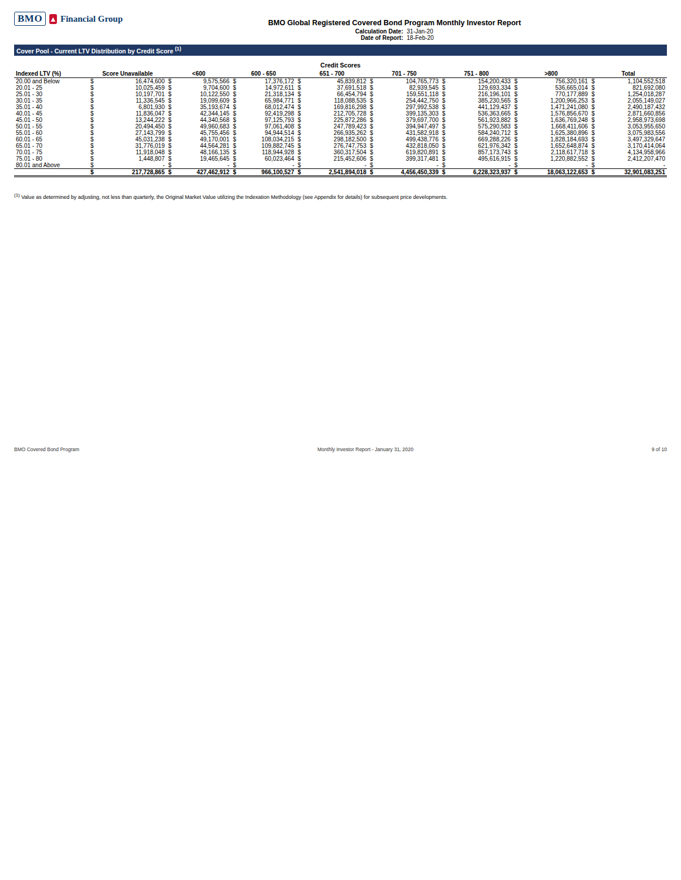BMO ▲ Financial Group
BMO Global Registered Covered Bond Program Monthly Investor Report
Calculation Date:
Date of Report:
31-Jan-20
18-Feb-20
Cover Pool - Current LTV Distribution by Credit Score (1)
Credit Scores
| Indexed LTV (%) | Score Unavailable | <600 | 600 - 650 | 651 - 700 | 701 - 750 | 751 - 800 | >800 | Total |
| --- | --- | --- | --- | --- | --- | --- | --- | --- |
| 20.00 and Below | $ | 16,474,600 | $ | 9,575,566 | $ | 17,376,172 | $ | 45,839,812 | $ | 104,765,773 | $ | 154,200,433 | $ | 756,320,161 | $ | 1,104,552,518 |
| 20.01 - 25 | $ | 10,025,459 | $ | 9,704,600 | $ | 14,972,611 | $ | 37,691,518 | $ | 82,939,545 | $ | 129,693,334 | $ | 536,665,014 | $ | 821,692,080 |
| 25.01 - 30 | $ | 10,197,701 | $ | 10,122,550 | $ | 21,318,134 | $ | 66,454,794 | $ | 159,551,118 | $ | 216,196,101 | $ | 770,177,889 | $ | 1,254,018,287 |
| 30.01 - 35 | $ | 11,336,545 | $ | 19,099,609 | $ | 65,984,771 | $ | 118,088,535 | $ | 254,442,750 | $ | 385,230,565 | $ | 1,200,966,253 | $ | 2,055,149,027 |
| 35.01 - 40 | $ | 6,801,930 | $ | 35,193,674 | $ | 68,012,474 | $ | 169,816,298 | $ | 297,992,538 | $ | 441,129,437 | $ | 1,471,241,080 | $ | 2,490,187,432 |
| 40.01 - 45 | $ | 11,836,047 | $ | 42,344,145 | $ | 92,419,298 | $ | 212,705,728 | $ | 399,135,303 | $ | 536,363,665 | $ | 1,576,856,670 | $ | 2,871,660,856 |
| 45.01 - 50 | $ | 13,244,222 | $ | 44,340,568 | $ | 97,125,793 | $ | 225,872,286 | $ | 379,697,700 | $ | 561,923,882 | $ | 1,636,769,248 | $ | 2,958,973,698 |
| 50.01 - 55 | $ | 20,494,450 | $ | 49,960,683 | $ | 97,061,408 | $ | 247,789,423 | $ | 394,947,497 | $ | 575,290,583 | $ | 1,668,411,606 | $ | 3,053,955,650 |
| 55.01 - 60 | $ | 27,143,799 | $ | 45,755,456 | $ | 94,944,514 | $ | 266,935,262 | $ | 431,582,918 | $ | 584,240,712 | $ | 1,625,380,896 | $ | 3,075,983,556 |
| 60.01 - 65 | $ | 45,031,238 | $ | 49,170,001 | $ | 108,034,215 | $ | 298,182,500 | $ | 499,438,776 | $ | 669,288,226 | $ | 1,828,184,693 | $ | 3,497,329,647 |
| 65.01 - 70 | $ | 31,776,019 | $ | 44,564,281 | $ | 109,882,745 | $ | 276,747,753 | $ | 432,818,050 | $ | 621,976,342 | $ | 1,652,648,874 | $ | 3,170,414,064 |
| 70.01 - 75 | $ | 11,918,048 | $ | 48,166,135 | $ | 118,944,928 | $ | 360,317,504 | $ | 619,820,891 | $ | 857,173,743 | $ | 2,118,617,718 | $ | 4,134,958,966 |
| 75.01 - 80 | $ | 1,448,807 | $ | 19,465,645 | $ | 60,023,464 | $ | 215,452,606 | $ | 399,317,481 | $ | 495,616,915 | $ | 1,220,882,552 | $ | 2,412,207,470 |
| 80.01 and Above | $ | - | $ | - | $ | - | $ | - | $ | - | $ | - | $ | - | $ | - |
| | $ | 217,728,865 | $ | 427,462,912 | $ | 966,100,527 | $ | 2,541,894,018 | $ | 4,456,450,339 | $ | 6,228,323,937 | $ | 18,063,122,653 | $ | 32,901,083,251 |
(1) Value as determined by adjusting, not less than quarterly, the Original Market Value utilizing the Indexation Methodology (see Appendix for details) for subsequent price developments.
BMO Covered Bond Program
Monthly Investor Report - January 31, 2020
9 of 10